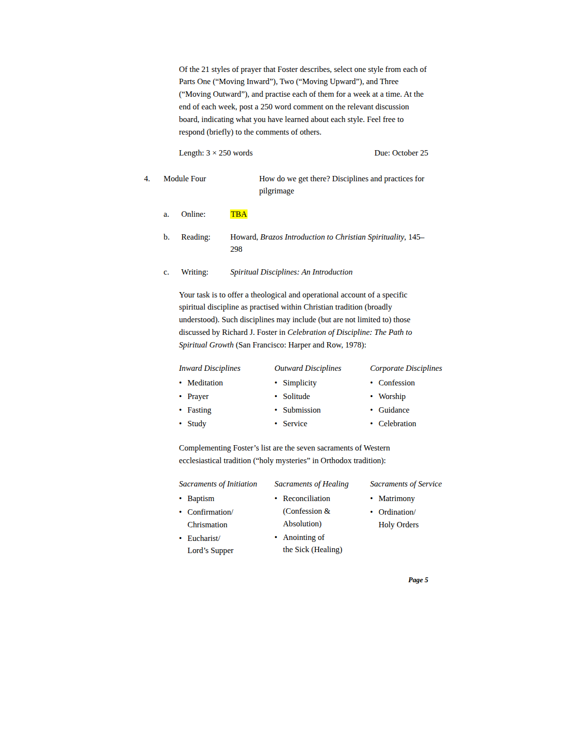Of the 21 styles of prayer that Foster describes, select one style from each of Parts One (“Moving Inward”), Two (“Moving Upward”), and Three (“Moving Outward”), and practise each of them for a week at a time. At the end of each week, post a 250 word comment on the relevant discussion board, indicating what you have learned about each style. Feel free to respond (briefly) to the comments of others.
Length: 3 × 250 words Due: October 25
4. Module Four How do we get there? Disciplines and practices for pilgrimage
a. Online: TBA
b. Reading: Howard, Brazos Introduction to Christian Spirituality, 145–298
c. Writing: Spiritual Disciplines: An Introduction
Your task is to offer a theological and operational account of a specific spiritual discipline as practised within Christian tradition (broadly understood). Such disciplines may include (but are not limited to) those discussed by Richard J. Foster in Celebration of Discipline: The Path to Spiritual Growth (San Francisco: Harper and Row, 1978):
| Inward Disciplines | Outward Disciplines | Corporate Disciplines |
| --- | --- | --- |
| Meditation Prayer Fasting Study | Simplicity Solitude Submission Service | Confession Worship Guidance Celebration |
Complementing Foster’s list are the seven sacraments of Western ecclesiastical tradition (“holy mysteries” in Orthodox tradition):
| Sacraments of Initiation | Sacraments of Healing | Sacraments of Service |
| --- | --- | --- |
| Baptism Confirmation/ Chrismation Eucharist/ Lord’s Supper | Reconciliation (Confession & Absolution) Anointing of the Sick (Healing) | Matrimony Ordination/ Holy Orders |
Page 5